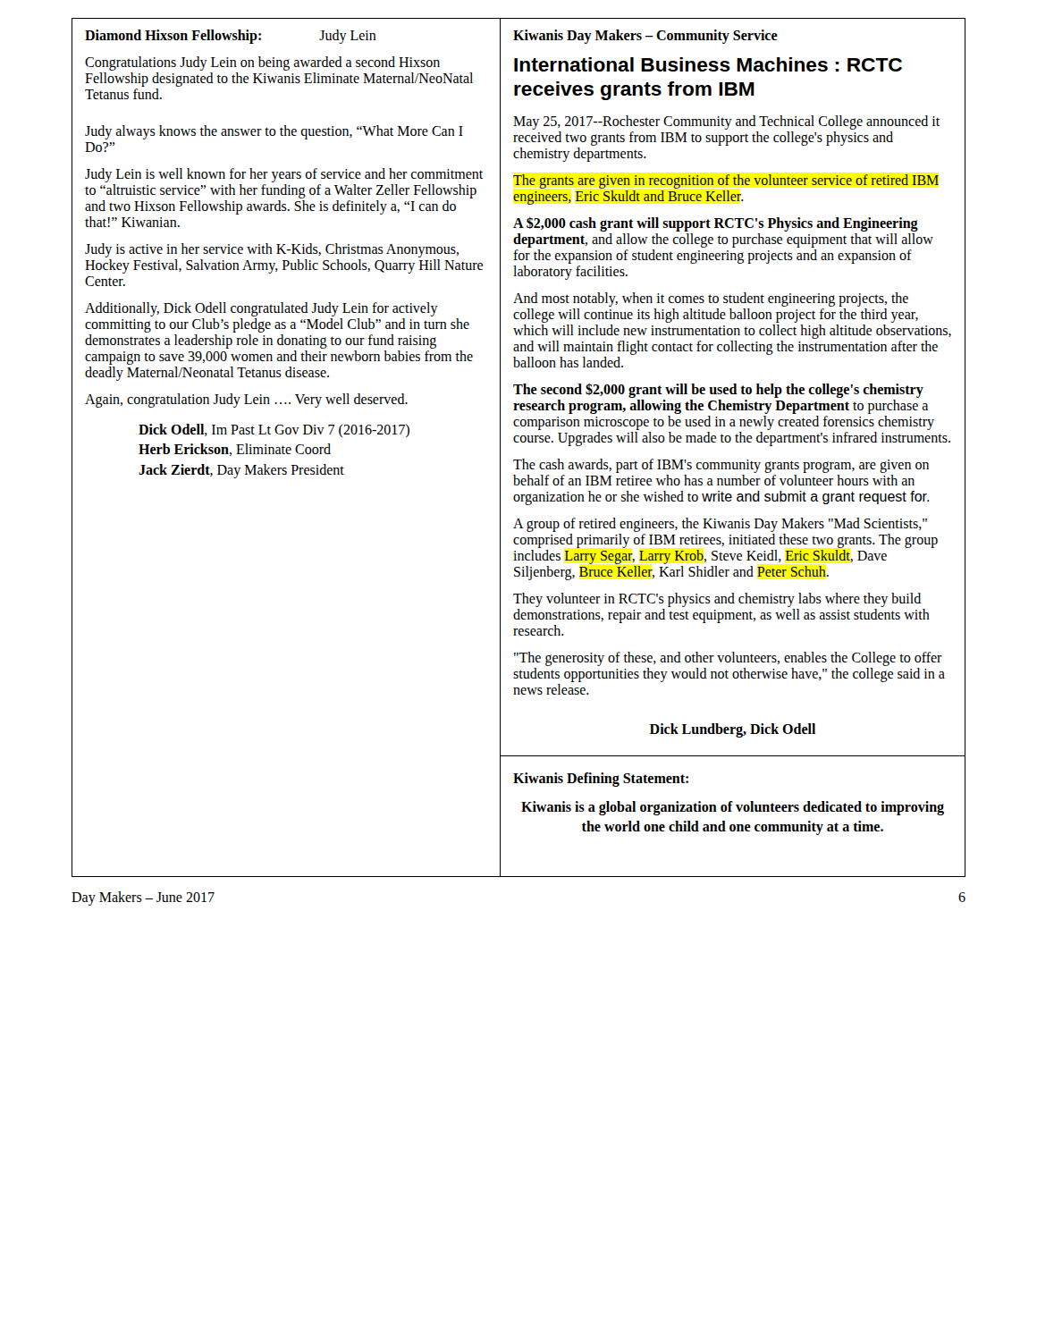Diamond Hixson Fellowship: Judy Lein
Congratulations Judy Lein on being awarded a second Hixson Fellowship designated to the Kiwanis Eliminate Maternal/NeoNatal Tetanus fund.
Judy always knows the answer to the question, “What More Can I Do?”
Judy Lein is well known for her years of service and her commitment to “altruistic service” with her funding of a Walter Zeller Fellowship and two Hixson Fellowship awards. She is definitely a, “I can do that!” Kiwanian.
Judy is active in her service with K-Kids, Christmas Anonymous, Hockey Festival, Salvation Army, Public Schools, Quarry Hill Nature Center.
Additionally, Dick Odell congratulated Judy Lein for actively committing to our Club’s pledge as a “Model Club” and in turn she demonstrates a leadership role in donating to our fund raising campaign to save 39,000 women and their newborn babies from the deadly Maternal/Neonatal Tetanus disease.
Again, congratulation Judy Lein …. Very well deserved.
Dick Odell, Im Past Lt Gov Div 7 (2016-2017)
Herb Erickson, Eliminate Coord
Jack Zierdt, Day Makers President
Kiwanis Day Makers – Community Service
International Business Machines : RCTC receives grants from IBM
May 25, 2017--Rochester Community and Technical College announced it received two grants from IBM to support the college's physics and chemistry departments.
The grants are given in recognition of the volunteer service of retired IBM engineers, Eric Skuldt and Bruce Keller.
A $2,000 cash grant will support RCTC's Physics and Engineering department, and allow the college to purchase equipment that will allow for the expansion of student engineering projects and an expansion of laboratory facilities.
And most notably, when it comes to student engineering projects, the college will continue its high altitude balloon project for the third year, which will include new instrumentation to collect high altitude observations, and will maintain flight contact for collecting the instrumentation after the balloon has landed.
The second $2,000 grant will be used to help the college's chemistry research program, allowing the Chemistry Department to purchase a comparison microscope to be used in a newly created forensics chemistry course. Upgrades will also be made to the department's infrared instruments.
The cash awards, part of IBM's community grants program, are given on behalf of an IBM retiree who has a number of volunteer hours with an organization he or she wished to write and submit a grant request for.
A group of retired engineers, the Kiwanis Day Makers "Mad Scientists," comprised primarily of IBM retirees, initiated these two grants. The group includes Larry Segar, Larry Krob, Steve Keidl, Eric Skuldt, Dave Siljenberg, Bruce Keller, Karl Shidler and Peter Schuh.
They volunteer in RCTC's physics and chemistry labs where they build demonstrations, repair and test equipment, as well as assist students with research.
"The generosity of these, and other volunteers, enables the College to offer students opportunities they would not otherwise have," the college said in a news release.
Dick Lundberg, Dick Odell
Kiwanis Defining Statement:
Kiwanis is a global organization of volunteers dedicated to improving the world one child and one community at a time.
Day Makers – June 2017 6